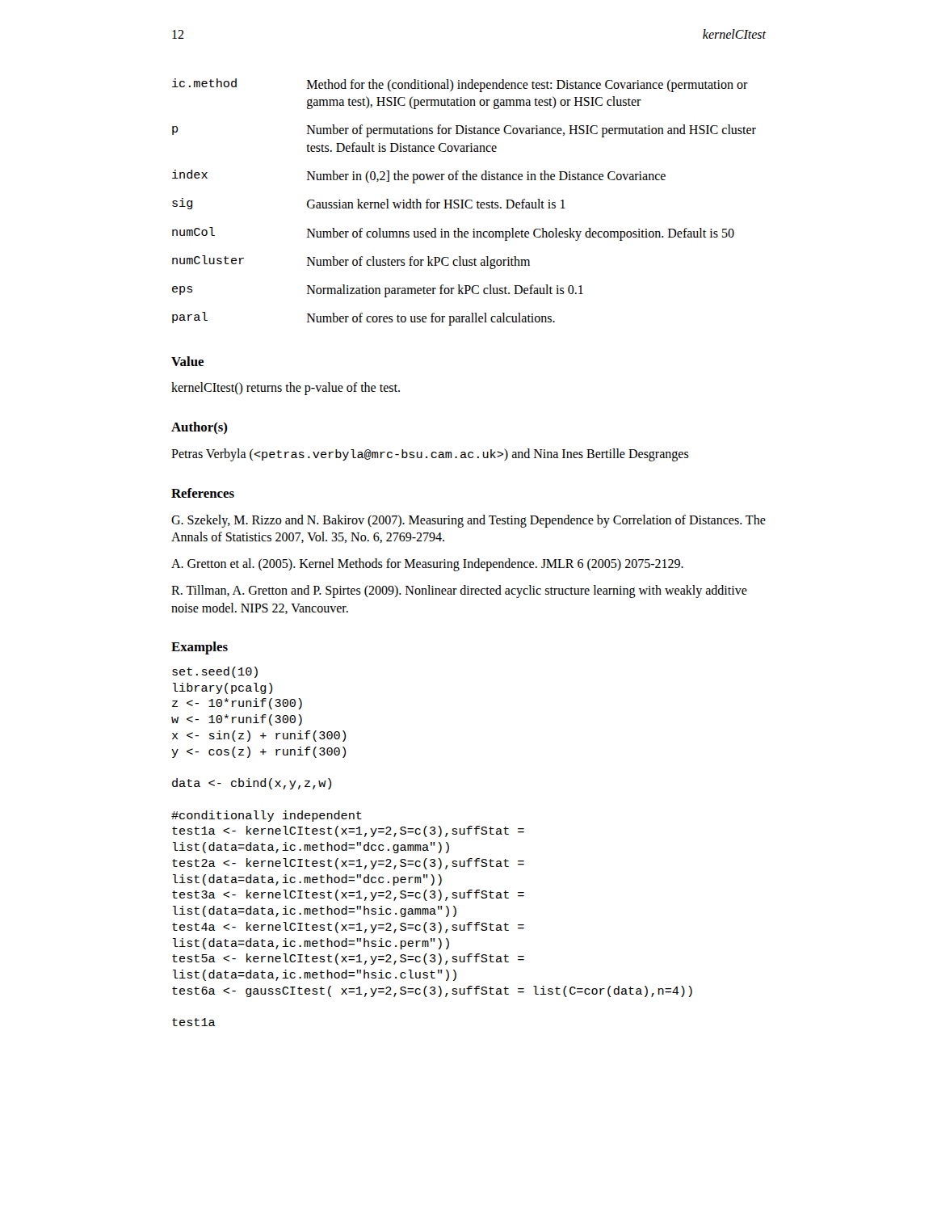12 kernelCItest
ic.method
Method for the (conditional) independence test: Distance Covariance (permutation or gamma test), HSIC (permutation or gamma test) or HSIC cluster
p
Number of permutations for Distance Covariance, HSIC permutation and HSIC cluster tests. Default is Distance Covariance
index
Number in (0,2] the power of the distance in the Distance Covariance
sig
Gaussian kernel width for HSIC tests. Default is 1
numCol
Number of columns used in the incomplete Cholesky decomposition. Default is 50
numCluster
Number of clusters for kPC clust algorithm
eps
Normalization parameter for kPC clust. Default is 0.1
paral
Number of cores to use for parallel calculations.
Value
kernelCItest() returns the p-value of the test.
Author(s)
Petras Verbyla (<petras.verbyla@mrc-bsu.cam.ac.uk>) and Nina Ines Bertille Desgranges
References
G. Szekely, M. Rizzo and N. Bakirov (2007). Measuring and Testing Dependence by Correlation of Distances. The Annals of Statistics 2007, Vol. 35, No. 6, 2769-2794.
A. Gretton et al. (2005). Kernel Methods for Measuring Independence. JMLR 6 (2005) 2075-2129.
R. Tillman, A. Gretton and P. Spirtes (2009). Nonlinear directed acyclic structure learning with weakly additive noise model. NIPS 22, Vancouver.
Examples
set.seed(10)
library(pcalg)
z <- 10*runif(300)
w <- 10*runif(300)
x <- sin(z) + runif(300)
y <- cos(z) + runif(300)

data <- cbind(x,y,z,w)

#conditionally independent
test1a <- kernelCItest(x=1,y=2,S=c(3),suffStat = list(data=data,ic.method="dcc.gamma"))
test2a <- kernelCItest(x=1,y=2,S=c(3),suffStat = list(data=data,ic.method="dcc.perm"))
test3a <- kernelCItest(x=1,y=2,S=c(3),suffStat = list(data=data,ic.method="hsic.gamma"))
test4a <- kernelCItest(x=1,y=2,S=c(3),suffStat = list(data=data,ic.method="hsic.perm"))
test5a <- kernelCItest(x=1,y=2,S=c(3),suffStat = list(data=data,ic.method="hsic.clust"))
test6a <- gaussCItest( x=1,y=2,S=c(3),suffStat = list(C=cor(data),n=4))

test1a